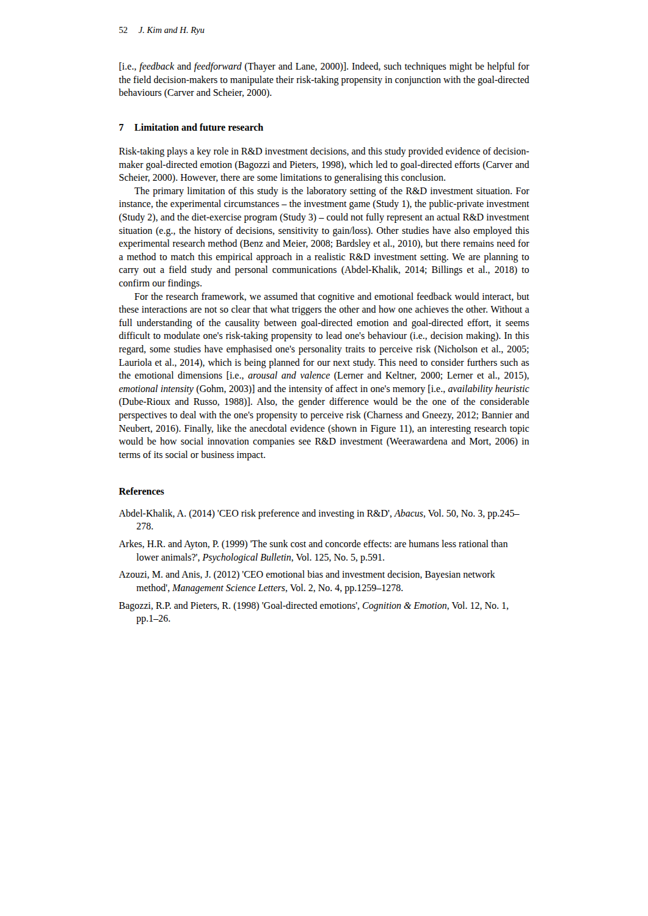52 J. Kim and H. Ryu
[i.e., feedback and feedforward (Thayer and Lane, 2000)]. Indeed, such techniques might be helpful for the field decision-makers to manipulate their risk-taking propensity in conjunction with the goal-directed behaviours (Carver and Scheier, 2000).
7 Limitation and future research
Risk-taking plays a key role in R&D investment decisions, and this study provided evidence of decision-maker goal-directed emotion (Bagozzi and Pieters, 1998), which led to goal-directed efforts (Carver and Scheier, 2000). However, there are some limitations to generalising this conclusion.
The primary limitation of this study is the laboratory setting of the R&D investment situation. For instance, the experimental circumstances – the investment game (Study 1), the public-private investment (Study 2), and the diet-exercise program (Study 3) – could not fully represent an actual R&D investment situation (e.g., the history of decisions, sensitivity to gain/loss). Other studies have also employed this experimental research method (Benz and Meier, 2008; Bardsley et al., 2010), but there remains need for a method to match this empirical approach in a realistic R&D investment setting. We are planning to carry out a field study and personal communications (Abdel-Khalik, 2014; Billings et al., 2018) to confirm our findings.
For the research framework, we assumed that cognitive and emotional feedback would interact, but these interactions are not so clear that what triggers the other and how one achieves the other. Without a full understanding of the causality between goal-directed emotion and goal-directed effort, it seems difficult to modulate one's risk-taking propensity to lead one's behaviour (i.e., decision making). In this regard, some studies have emphasised one's personality traits to perceive risk (Nicholson et al., 2005; Lauriola et al., 2014), which is being planned for our next study. This need to consider furthers such as the emotional dimensions [i.e., arousal and valence (Lerner and Keltner, 2000; Lerner et al., 2015), emotional intensity (Gohm, 2003)] and the intensity of affect in one's memory [i.e., availability heuristic (Dube-Rioux and Russo, 1988)]. Also, the gender difference would be the one of the considerable perspectives to deal with the one's propensity to perceive risk (Charness and Gneezy, 2012; Bannier and Neubert, 2016). Finally, like the anecdotal evidence (shown in Figure 11), an interesting research topic would be how social innovation companies see R&D investment (Weerawardena and Mort, 2006) in terms of its social or business impact.
References
Abdel-Khalik, A. (2014) 'CEO risk preference and investing in R&D', Abacus, Vol. 50, No. 3, pp.245–278.
Arkes, H.R. and Ayton, P. (1999) 'The sunk cost and concorde effects: are humans less rational than lower animals?', Psychological Bulletin, Vol. 125, No. 5, p.591.
Azouzi, M. and Anis, J. (2012) 'CEO emotional bias and investment decision, Bayesian network method', Management Science Letters, Vol. 2, No. 4, pp.1259–1278.
Bagozzi, R.P. and Pieters, R. (1998) 'Goal-directed emotions', Cognition & Emotion, Vol. 12, No. 1, pp.1–26.